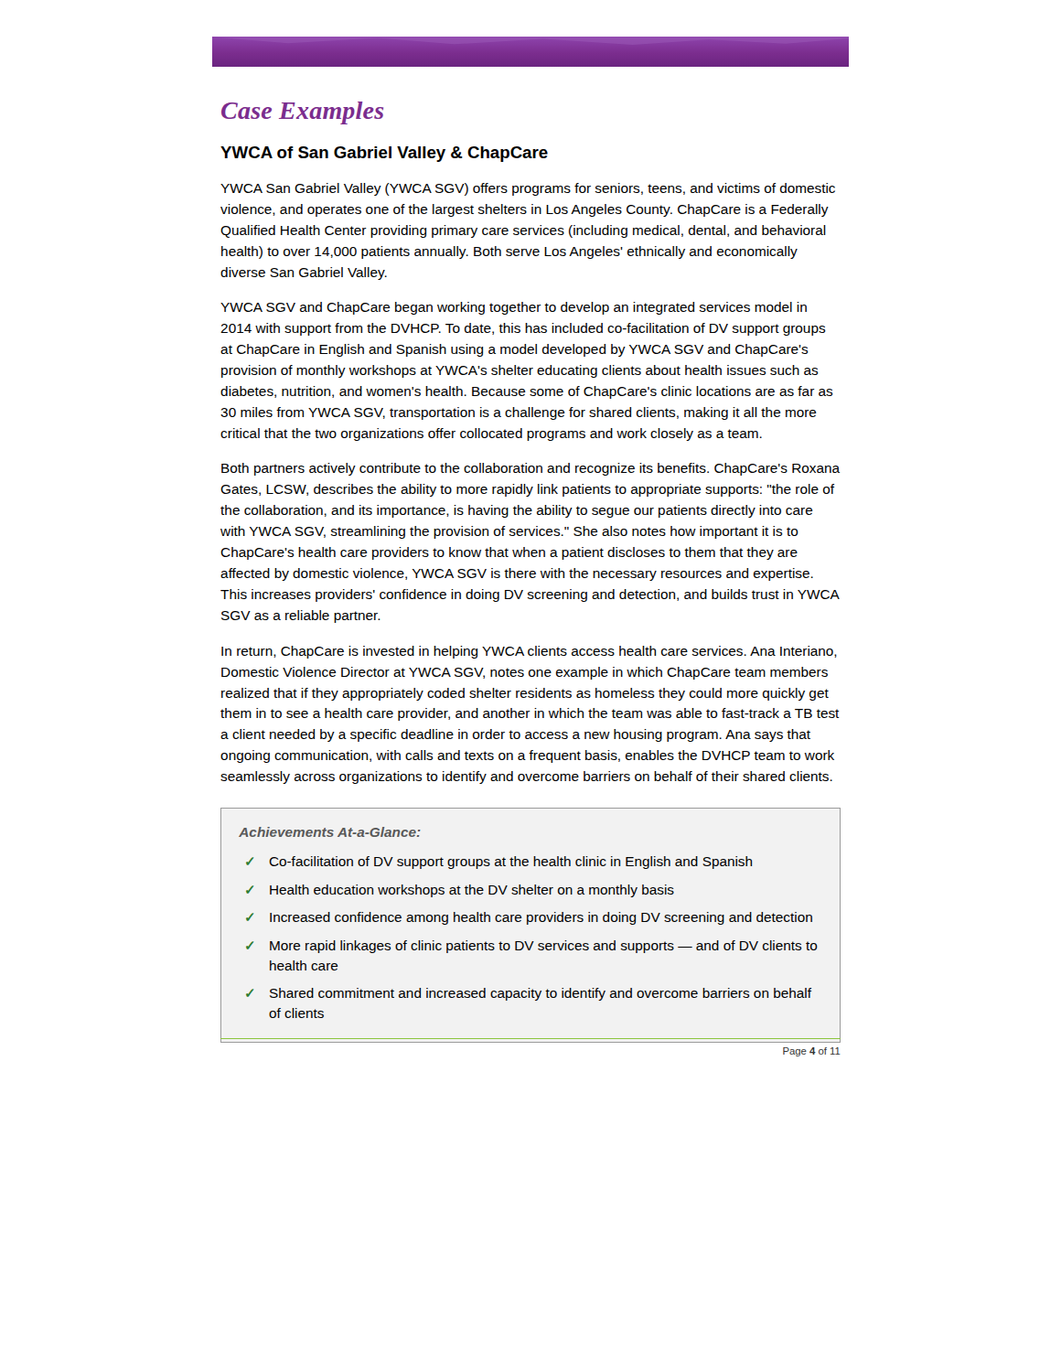Case Examples
YWCA of San Gabriel Valley & ChapCare
YWCA San Gabriel Valley (YWCA SGV) offers programs for seniors, teens, and victims of domestic violence, and operates one of the largest shelters in Los Angeles County. ChapCare is a Federally Qualified Health Center providing primary care services (including medical, dental, and behavioral health) to over 14,000 patients annually. Both serve Los Angeles' ethnically and economically diverse San Gabriel Valley.
YWCA SGV and ChapCare began working together to develop an integrated services model in 2014 with support from the DVHCP. To date, this has included co-facilitation of DV support groups at ChapCare in English and Spanish using a model developed by YWCA SGV and ChapCare's provision of monthly workshops at YWCA's shelter educating clients about health issues such as diabetes, nutrition, and women's health. Because some of ChapCare's clinic locations are as far as 30 miles from YWCA SGV, transportation is a challenge for shared clients, making it all the more critical that the two organizations offer collocated programs and work closely as a team.
Both partners actively contribute to the collaboration and recognize its benefits. ChapCare's Roxana Gates, LCSW, describes the ability to more rapidly link patients to appropriate supports: "the role of the collaboration, and its importance, is having the ability to segue our patients directly into care with YWCA SGV, streamlining the provision of services." She also notes how important it is to ChapCare's health care providers to know that when a patient discloses to them that they are affected by domestic violence, YWCA SGV is there with the necessary resources and expertise. This increases providers' confidence in doing DV screening and detection, and builds trust in YWCA SGV as a reliable partner.
In return, ChapCare is invested in helping YWCA clients access health care services. Ana Interiano, Domestic Violence Director at YWCA SGV, notes one example in which ChapCare team members realized that if they appropriately coded shelter residents as homeless they could more quickly get them in to see a health care provider, and another in which the team was able to fast-track a TB test a client needed by a specific deadline in order to access a new housing program. Ana says that ongoing communication, with calls and texts on a frequent basis, enables the DVHCP team to work seamlessly across organizations to identify and overcome barriers on behalf of their shared clients.
Achievements At-a-Glance:
Co-facilitation of DV support groups at the health clinic in English and Spanish
Health education workshops at the DV shelter on a monthly basis
Increased confidence among health care providers in doing DV screening and detection
More rapid linkages of clinic patients to DV services and supports — and of DV clients to health care
Shared commitment and increased capacity to identify and overcome barriers on behalf of clients
Page 4 of 11